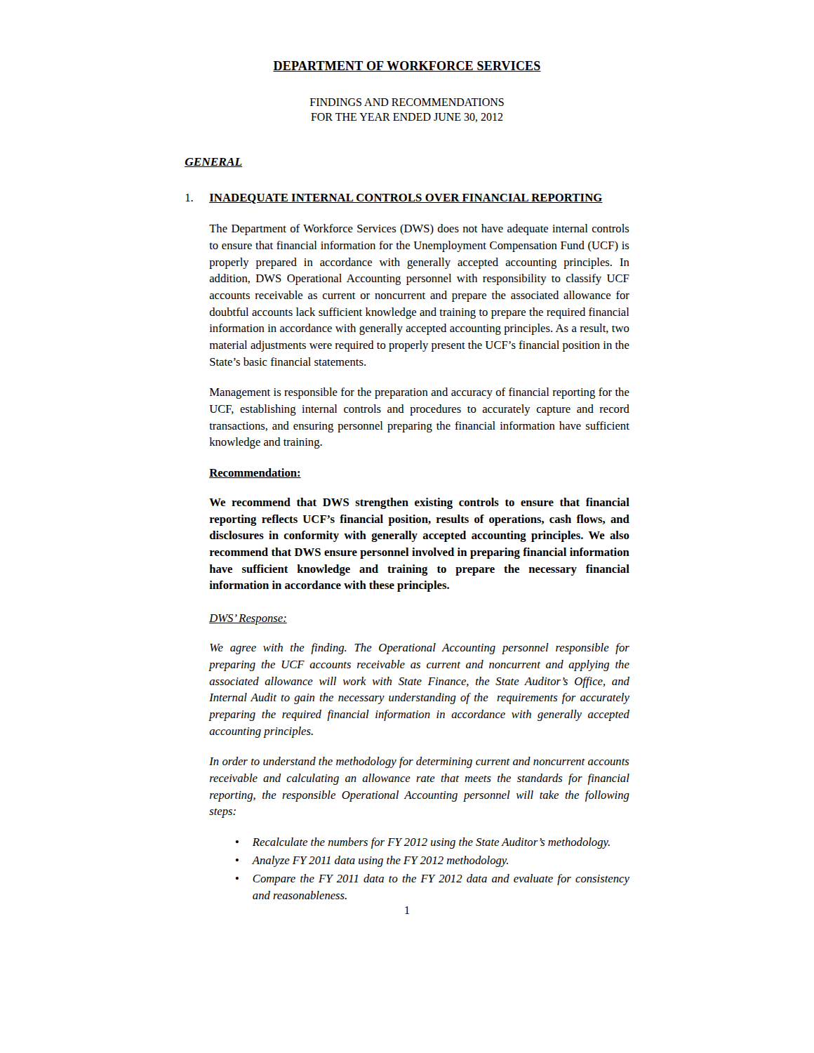DEPARTMENT OF WORKFORCE SERVICES
FINDINGS AND RECOMMENDATIONS
FOR THE YEAR ENDED JUNE 30, 2012
GENERAL
INADEQUATE INTERNAL CONTROLS OVER FINANCIAL REPORTING
The Department of Workforce Services (DWS) does not have adequate internal controls to ensure that financial information for the Unemployment Compensation Fund (UCF) is properly prepared in accordance with generally accepted accounting principles. In addition, DWS Operational Accounting personnel with responsibility to classify UCF accounts receivable as current or noncurrent and prepare the associated allowance for doubtful accounts lack sufficient knowledge and training to prepare the required financial information in accordance with generally accepted accounting principles. As a result, two material adjustments were required to properly present the UCF’s financial position in the State’s basic financial statements.
Management is responsible for the preparation and accuracy of financial reporting for the UCF, establishing internal controls and procedures to accurately capture and record transactions, and ensuring personnel preparing the financial information have sufficient knowledge and training.
Recommendation:
We recommend that DWS strengthen existing controls to ensure that financial reporting reflects UCF’s financial position, results of operations, cash flows, and disclosures in conformity with generally accepted accounting principles. We also recommend that DWS ensure personnel involved in preparing financial information have sufficient knowledge and training to prepare the necessary financial information in accordance with these principles.
DWS’ Response:
We agree with the finding. The Operational Accounting personnel responsible for preparing the UCF accounts receivable as current and noncurrent and applying the associated allowance will work with State Finance, the State Auditor’s Office, and Internal Audit to gain the necessary understanding of the requirements for accurately preparing the required financial information in accordance with generally accepted accounting principles.
In order to understand the methodology for determining current and noncurrent accounts receivable and calculating an allowance rate that meets the standards for financial reporting, the responsible Operational Accounting personnel will take the following steps:
Recalculate the numbers for FY 2012 using the State Auditor’s methodology.
Analyze FY 2011 data using the FY 2012 methodology.
Compare the FY 2011 data to the FY 2012 data and evaluate for consistency and reasonableness.
1